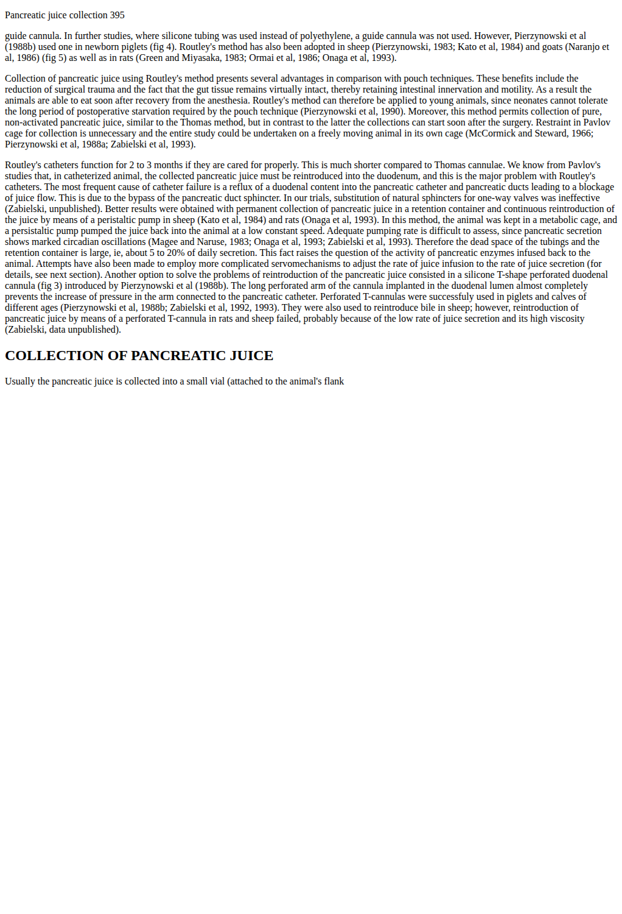Pancreatic juice collection 395
guide cannula. In further studies, where silicone tubing was used instead of polyethylene, a guide cannula was not used. However, Pierzynowski et al (1988b) used one in newborn piglets (fig 4). Routley's method has also been adopted in sheep (Pierzynowski, 1983; Kato et al, 1984) and goats (Naranjo et al, 1986) (fig 5) as well as in rats (Green and Miyasaka, 1983; Ormai et al, 1986; Onaga et al, 1993).
Collection of pancreatic juice using Routley's method presents several advantages in comparison with pouch techniques. These benefits include the reduction of surgical trauma and the fact that the gut tissue remains virtually intact, thereby retaining intestinal innervation and motility. As a result the animals are able to eat soon after recovery from the anesthesia. Routley's method can therefore be applied to young animals, since neonates cannot tolerate the long period of postoperative starvation required by the pouch technique (Pierzynowski et al, 1990). Moreover, this method permits collection of pure, non-activated pancreatic juice, similar to the Thomas method, but in contrast to the latter the collections can start soon after the surgery. Restraint in Pavlov cage for collection is unnecessary and the entire study could be undertaken on a freely moving animal in its own cage (McCormick and Steward, 1966; Pierzynowski et al, 1988a; Zabielski et al, 1993).
Routley's catheters function for 2 to 3 months if they are cared for properly. This is much shorter compared to Thomas cannulae. We know from Pavlov's studies that, in catheterized animal, the collected pancreatic juice must be reintroduced into the duodenum, and this is the major problem with Routley's catheters. The most frequent cause of catheter failure is a reflux of a duodenal content into the pancreatic catheter and pancreatic ducts leading to a blockage of juice flow. This is due to the bypass of the pancreatic duct sphincter. In our trials, substitution of natural sphincters for one-way valves was ineffective (Zabielski, unpublished). Better results were obtained with permanent collection of pancreatic juice in a retention container and continuous reintroduction of the juice by means of a peristaltic pump in sheep (Kato et al, 1984) and rats (Onaga et al, 1993). In this method, the animal was kept in a metabolic cage, and a persistaltic pump pumped the juice back into the animal at a low constant speed. Adequate pumping rate is difficult to assess, since pancreatic secretion shows marked circadian oscillations (Magee and Naruse, 1983; Onaga et al, 1993; Zabielski et al, 1993). Therefore the dead space of the tubings and the retention container is large, ie, about 5 to 20% of daily secretion. This fact raises the question of the activity of pancreatic enzymes infused back to the animal. Attempts have also been made to employ more complicated servomechanisms to adjust the rate of juice infusion to the rate of juice secretion (for details, see next section). Another option to solve the problems of reintroduction of the pancreatic juice consisted in a silicone T-shape perforated duodenal cannula (fig 3) introduced by Pierzynowski et al (1988b). The long perforated arm of the cannula implanted in the duodenal lumen almost completely prevents the increase of pressure in the arm connected to the pancreatic catheter. Perforated T-cannulas were successfuly used in piglets and calves of different ages (Pierzynowski et al, 1988b; Zabielski et al, 1992, 1993). They were also used to reintroduce bile in sheep; however, reintroduction of pancreatic juice by means of a perforated T-cannula in rats and sheep failed, probably because of the low rate of juice secretion and its high viscosity (Zabielski, data unpublished).
COLLECTION OF PANCREATIC JUICE
Usually the pancreatic juice is collected into a small vial (attached to the animal's flank